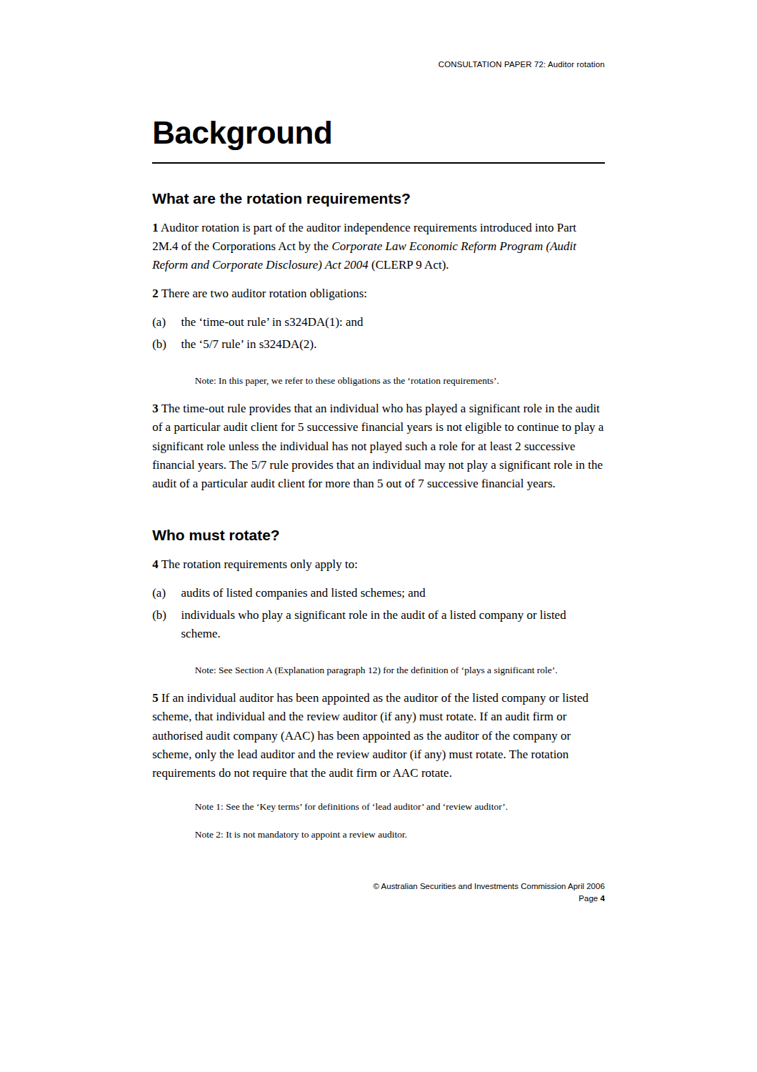CONSULTATION PAPER 72: Auditor rotation
Background
What are the rotation requirements?
1 Auditor rotation is part of the auditor independence requirements introduced into Part 2M.4 of the Corporations Act by the Corporate Law Economic Reform Program (Audit Reform and Corporate Disclosure) Act 2004 (CLERP 9 Act).
2 There are two auditor rotation obligations:
(a) the ‘time-out rule’ in s324DA(1): and
(b) the ‘5/7 rule’ in s324DA(2).
Note: In this paper, we refer to these obligations as the ‘rotation requirements’.
3 The time-out rule provides that an individual who has played a significant role in the audit of a particular audit client for 5 successive financial years is not eligible to continue to play a significant role unless the individual has not played such a role for at least 2 successive financial years. The 5/7 rule provides that an individual may not play a significant role in the audit of a particular audit client for more than 5 out of 7 successive financial years.
Who must rotate?
4 The rotation requirements only apply to:
(a) audits of listed companies and listed schemes; and
(b) individuals who play a significant role in the audit of a listed company or listed scheme.
Note: See Section A (Explanation paragraph 12) for the definition of ‘plays a significant role’.
5 If an individual auditor has been appointed as the auditor of the listed company or listed scheme, that individual and the review auditor (if any) must rotate. If an audit firm or authorised audit company (AAC) has been appointed as the auditor of the company or scheme, only the lead auditor and the review auditor (if any) must rotate. The rotation requirements do not require that the audit firm or AAC rotate.
Note 1: See the ‘Key terms’ for definitions of ‘lead auditor’ and ‘review auditor’.
Note 2: It is not mandatory to appoint a review auditor.
© Australian Securities and Investments Commission April 2006
Page 4